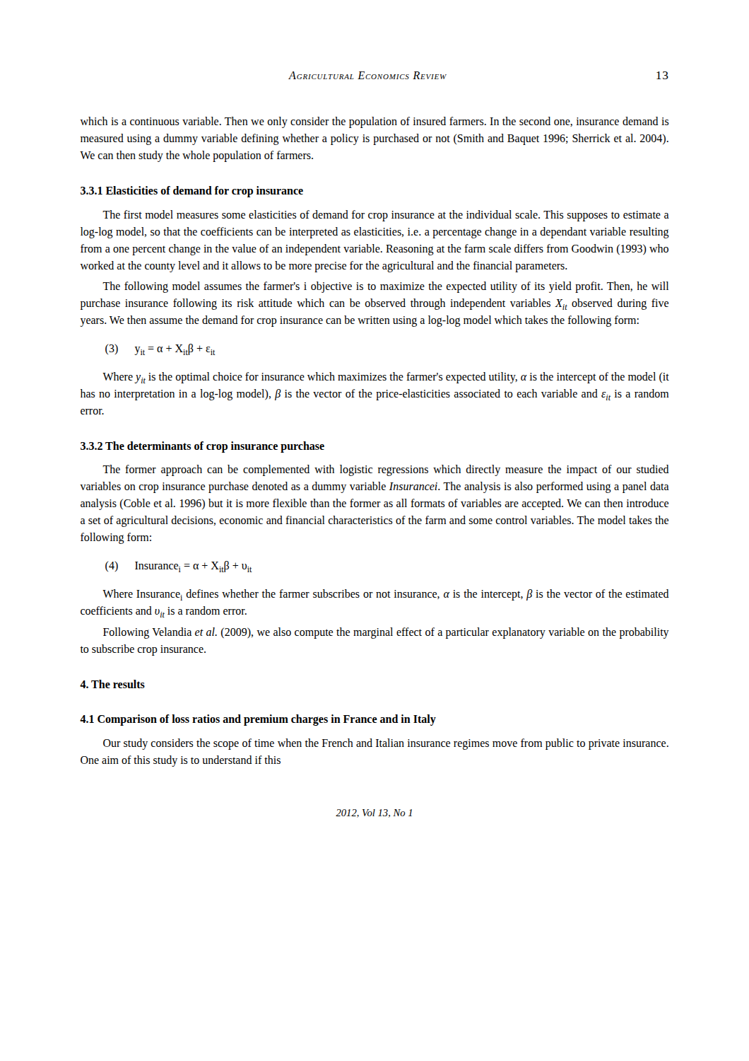Agricultural Economics Review 13
which is a continuous variable. Then we only consider the population of insured farmers. In the second one, insurance demand is measured using a dummy variable defining whether a policy is purchased or not (Smith and Baquet 1996; Sherrick et al. 2004). We can then study the whole population of farmers.
3.3.1 Elasticities of demand for crop insurance
The first model measures some elasticities of demand for crop insurance at the individual scale. This supposes to estimate a log-log model, so that the coefficients can be interpreted as elasticities, i.e. a percentage change in a dependant variable resulting from a one percent change in the value of an independent variable. Reasoning at the farm scale differs from Goodwin (1993) who worked at the county level and it allows to be more precise for the agricultural and the financial parameters.
The following model assumes the farmer's i objective is to maximize the expected utility of its yield profit. Then, he will purchase insurance following its risk attitude which can be observed through independent variables Xit observed during five years. We then assume the demand for crop insurance can be written using a log-log model which takes the following form:
(3) yit = α + Xitβ + εit
Where yit is the optimal choice for insurance which maximizes the farmer's expected utility, α is the intercept of the model (it has no interpretation in a log-log model), β is the vector of the price-elasticities associated to each variable and εit is a random error.
3.3.2 The determinants of crop insurance purchase
The former approach can be complemented with logistic regressions which directly measure the impact of our studied variables on crop insurance purchase denoted as a dummy variable Insurancei. The analysis is also performed using a panel data analysis (Coble et al. 1996) but it is more flexible than the former as all formats of variables are accepted. We can then introduce a set of agricultural decisions, economic and financial characteristics of the farm and some control variables. The model takes the following form:
(4) Insurancei = α + Xitβ + υit
Where Insurancei defines whether the farmer subscribes or not insurance, α is the intercept, β is the vector of the estimated coefficients and υit is a random error.
Following Velandia et al. (2009), we also compute the marginal effect of a particular explanatory variable on the probability to subscribe crop insurance.
4. The results
4.1 Comparison of loss ratios and premium charges in France and in Italy
Our study considers the scope of time when the French and Italian insurance regimes move from public to private insurance. One aim of this study is to understand if this
2012, Vol 13, No 1